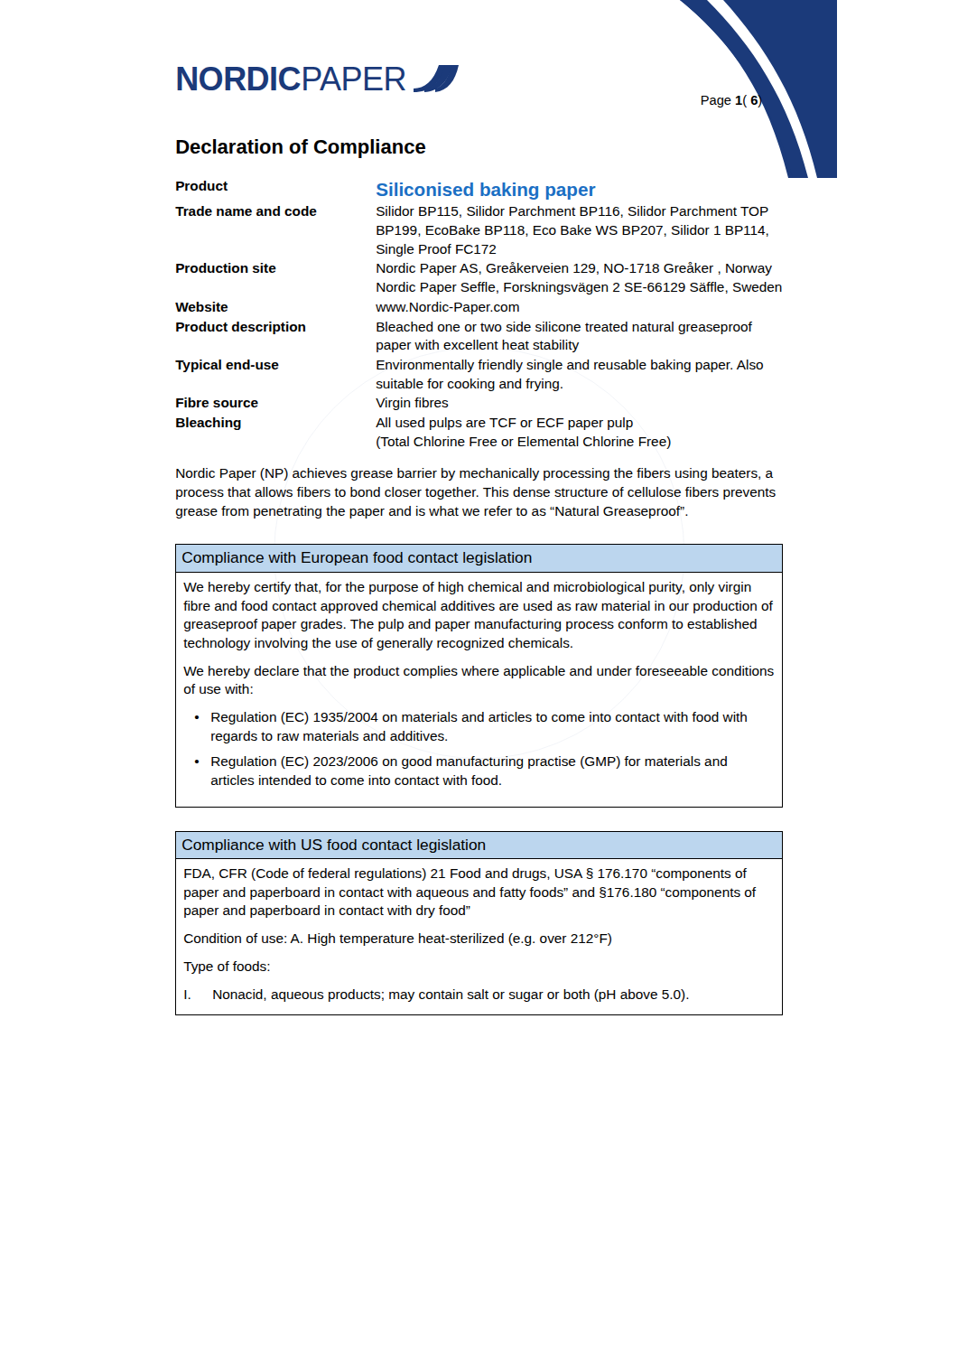NORDICPAPER
Page 1( 6)
Declaration of Compliance
| Product | Siliconised baking paper |
| Trade name and code | Silidor BP115, Silidor Parchment BP116, Silidor Parchment TOP BP199, EcoBake BP118, Eco Bake WS BP207, Silidor 1 BP114, Single Proof FC172 |
| Production site | Nordic Paper AS, Greåkerveien 129, NO-1718 Greåker , Norway Nordic Paper Seffle, Forskningsvägen 2 SE-66129 Säffle, Sweden |
| Website | www.Nordic-Paper.com |
| Product description | Bleached one or two side silicone treated natural greaseproof paper with excellent heat stability |
| Typical end-use | Environmentally friendly single and reusable baking paper. Also suitable for cooking and frying. |
| Fibre source | Virgin fibres |
| Bleaching | All used pulps are TCF or ECF paper pulp (Total Chlorine Free or Elemental Chlorine Free) |
Nordic Paper (NP) achieves grease barrier by mechanically processing the fibers using beaters, a process that allows fibers to bond closer together. This dense structure of cellulose fibers prevents grease from penetrating the paper and is what we refer to as “Natural Greaseproof”.
Compliance with European food contact legislation
We hereby certify that, for the purpose of high chemical and microbiological purity, only virgin fibre and food contact approved chemical additives are used as raw material in our production of greaseproof paper grades. The pulp and paper manufacturing process conform to established technology involving the use of generally recognized chemicals.
We hereby declare that the product complies where applicable and under foreseeable conditions of use with:
Regulation (EC) 1935/2004 on materials and articles to come into contact with food with regards to raw materials and additives.
Regulation (EC) 2023/2006 on good manufacturing practise (GMP) for materials and articles intended to come into contact with food.
Compliance with US food contact legislation
FDA, CFR (Code of federal regulations) 21 Food and drugs, USA § 176.170 “components of paper and paperboard in contact with aqueous and fatty foods” and §176.180 “components of paper and paperboard in contact with dry food”
Condition of use: A. High temperature heat-sterilized (e.g. over 212°F)
Type of foods:
I. Nonacid, aqueous products; may contain salt or sugar or both (pH above 5.0).